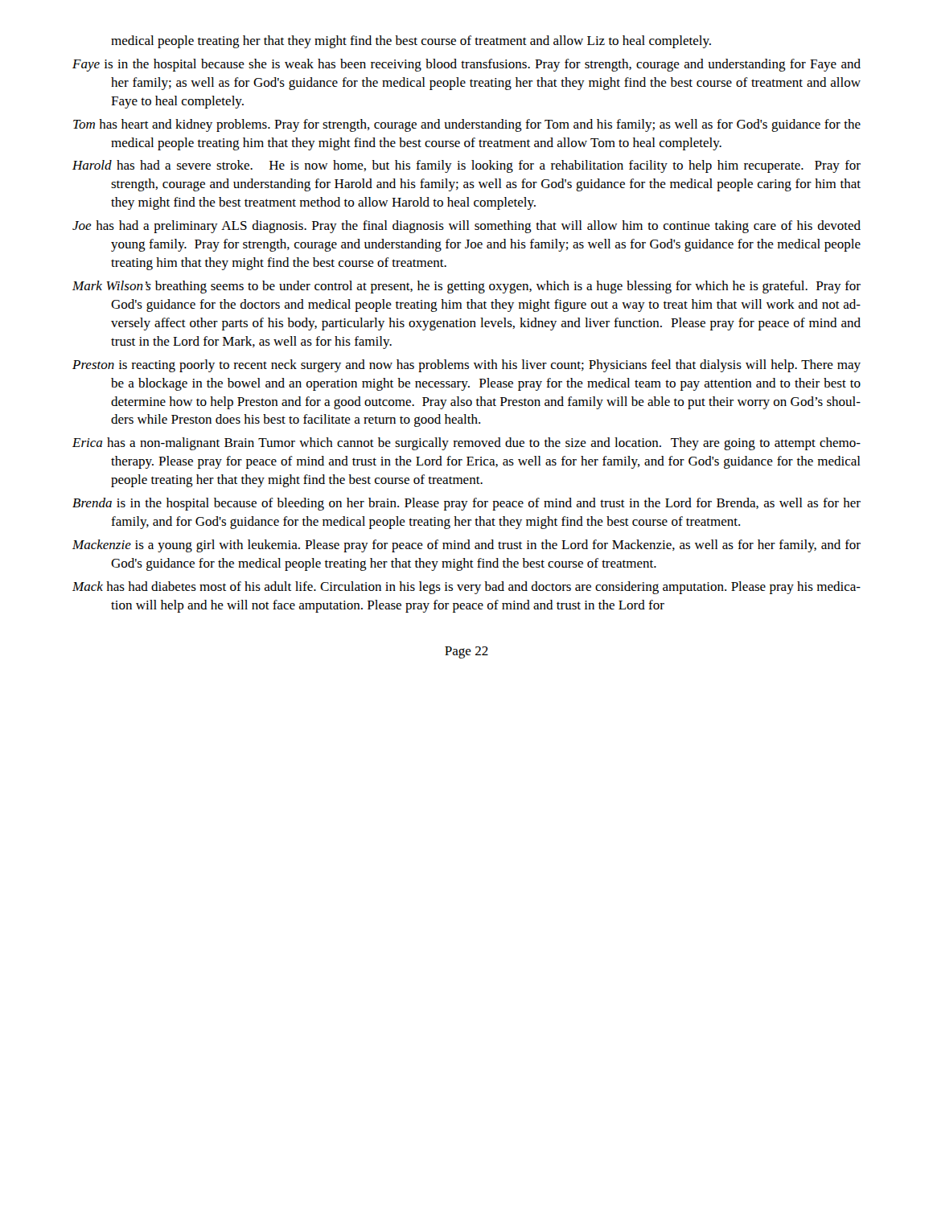medical people treating her that they might find the best course of treatment and allow Liz to heal completely.
Faye is in the hospital because she is weak has been receiving blood transfusions. Pray for strength, courage and understanding for Faye and her family; as well as for God's guidance for the medical people treating her that they might find the best course of treatment and allow Faye to heal completely.
Tom has heart and kidney problems. Pray for strength, courage and understanding for Tom and his family; as well as for God's guidance for the medical people treating him that they might find the best course of treatment and allow Tom to heal completely.
Harold has had a severe stroke. He is now home, but his family is looking for a rehabilitation facility to help him recuperate. Pray for strength, courage and understanding for Harold and his family; as well as for God's guidance for the medical people caring for him that they might find the best treatment method to allow Harold to heal completely.
Joe has had a preliminary ALS diagnosis. Pray the final diagnosis will something that will allow him to continue taking care of his devoted young family. Pray for strength, courage and understanding for Joe and his family; as well as for God's guidance for the medical people treating him that they might find the best course of treatment.
Mark Wilson’s breathing seems to be under control at present, he is getting oxygen, which is a huge blessing for which he is grateful. Pray for God's guidance for the doctors and medical people treating him that they might figure out a way to treat him that will work and not adversely affect other parts of his body, particularly his oxygenation levels, kidney and liver function. Please pray for peace of mind and trust in the Lord for Mark, as well as for his family.
Preston is reacting poorly to recent neck surgery and now has problems with his liver count; Physicians feel that dialysis will help. There may be a blockage in the bowel and an operation might be necessary. Please pray for the medical team to pay attention and to their best to determine how to help Preston and for a good outcome. Pray also that Preston and family will be able to put their worry on God’s shoulders while Preston does his best to facilitate a return to good health.
Erica has a non-malignant Brain Tumor which cannot be surgically removed due to the size and location. They are going to attempt chemotherapy. Please pray for peace of mind and trust in the Lord for Erica, as well as for her family, and for God's guidance for the medical people treating her that they might find the best course of treatment.
Brenda is in the hospital because of bleeding on her brain. Please pray for peace of mind and trust in the Lord for Brenda, as well as for her family, and for God's guidance for the medical people treating her that they might find the best course of treatment.
Mackenzie is a young girl with leukemia. Please pray for peace of mind and trust in the Lord for Mackenzie, as well as for her family, and for God's guidance for the medical people treating her that they might find the best course of treatment.
Mack has had diabetes most of his adult life. Circulation in his legs is very bad and doctors are considering amputation. Please pray his medication will help and he will not face amputation. Please pray for peace of mind and trust in the Lord for
Page 22